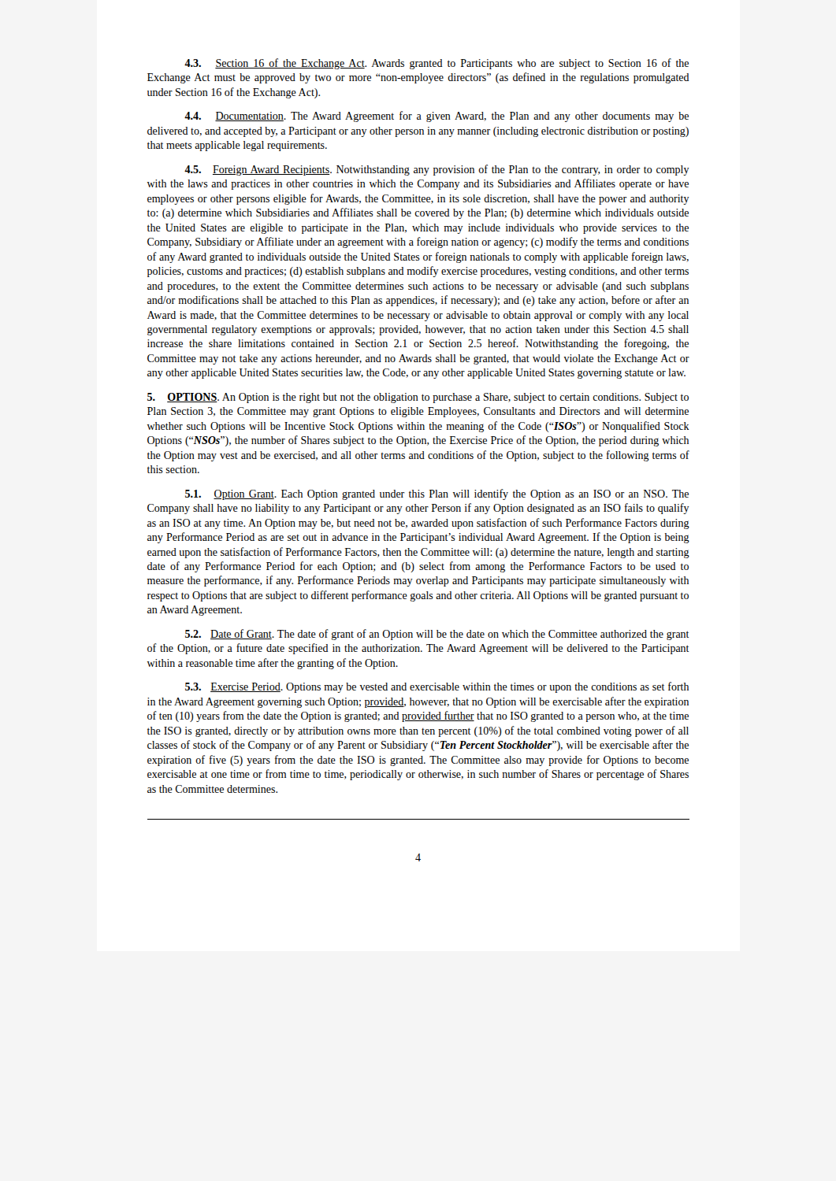4.3. Section 16 of the Exchange Act. Awards granted to Participants who are subject to Section 16 of the Exchange Act must be approved by two or more “non-employee directors” (as defined in the regulations promulgated under Section 16 of the Exchange Act).
4.4. Documentation. The Award Agreement for a given Award, the Plan and any other documents may be delivered to, and accepted by, a Participant or any other person in any manner (including electronic distribution or posting) that meets applicable legal requirements.
4.5. Foreign Award Recipients. Notwithstanding any provision of the Plan to the contrary, in order to comply with the laws and practices in other countries in which the Company and its Subsidiaries and Affiliates operate or have employees or other persons eligible for Awards, the Committee, in its sole discretion, shall have the power and authority to: (a) determine which Subsidiaries and Affiliates shall be covered by the Plan; (b) determine which individuals outside the United States are eligible to participate in the Plan, which may include individuals who provide services to the Company, Subsidiary or Affiliate under an agreement with a foreign nation or agency; (c) modify the terms and conditions of any Award granted to individuals outside the United States or foreign nationals to comply with applicable foreign laws, policies, customs and practices; (d) establish subplans and modify exercise procedures, vesting conditions, and other terms and procedures, to the extent the Committee determines such actions to be necessary or advisable (and such subplans and/or modifications shall be attached to this Plan as appendices, if necessary); and (e) take any action, before or after an Award is made, that the Committee determines to be necessary or advisable to obtain approval or comply with any local governmental regulatory exemptions or approvals; provided, however, that no action taken under this Section 4.5 shall increase the share limitations contained in Section 2.1 or Section 2.5 hereof. Notwithstanding the foregoing, the Committee may not take any actions hereunder, and no Awards shall be granted, that would violate the Exchange Act or any other applicable United States securities law, the Code, or any other applicable United States governing statute or law.
5. OPTIONS. An Option is the right but not the obligation to purchase a Share, subject to certain conditions. Subject to Plan Section 3, the Committee may grant Options to eligible Employees, Consultants and Directors and will determine whether such Options will be Incentive Stock Options within the meaning of the Code (“ISOs”) or Nonqualified Stock Options (“NSOs”), the number of Shares subject to the Option, the Exercise Price of the Option, the period during which the Option may vest and be exercised, and all other terms and conditions of the Option, subject to the following terms of this section.
5.1. Option Grant. Each Option granted under this Plan will identify the Option as an ISO or an NSO. The Company shall have no liability to any Participant or any other Person if any Option designated as an ISO fails to qualify as an ISO at any time. An Option may be, but need not be, awarded upon satisfaction of such Performance Factors during any Performance Period as are set out in advance in the Participant’s individual Award Agreement. If the Option is being earned upon the satisfaction of Performance Factors, then the Committee will: (a) determine the nature, length and starting date of any Performance Period for each Option; and (b) select from among the Performance Factors to be used to measure the performance, if any. Performance Periods may overlap and Participants may participate simultaneously with respect to Options that are subject to different performance goals and other criteria. All Options will be granted pursuant to an Award Agreement.
5.2. Date of Grant. The date of grant of an Option will be the date on which the Committee authorized the grant of the Option, or a future date specified in the authorization. The Award Agreement will be delivered to the Participant within a reasonable time after the granting of the Option.
5.3. Exercise Period. Options may be vested and exercisable within the times or upon the conditions as set forth in the Award Agreement governing such Option; provided, however, that no Option will be exercisable after the expiration of ten (10) years from the date the Option is granted; and provided further that no ISO granted to a person who, at the time the ISO is granted, directly or by attribution owns more than ten percent (10%) of the total combined voting power of all classes of stock of the Company or of any Parent or Subsidiary (“Ten Percent Stockholder”), will be exercisable after the expiration of five (5) years from the date the ISO is granted. The Committee also may provide for Options to become exercisable at one time or from time to time, periodically or otherwise, in such number of Shares or percentage of Shares as the Committee determines.
4